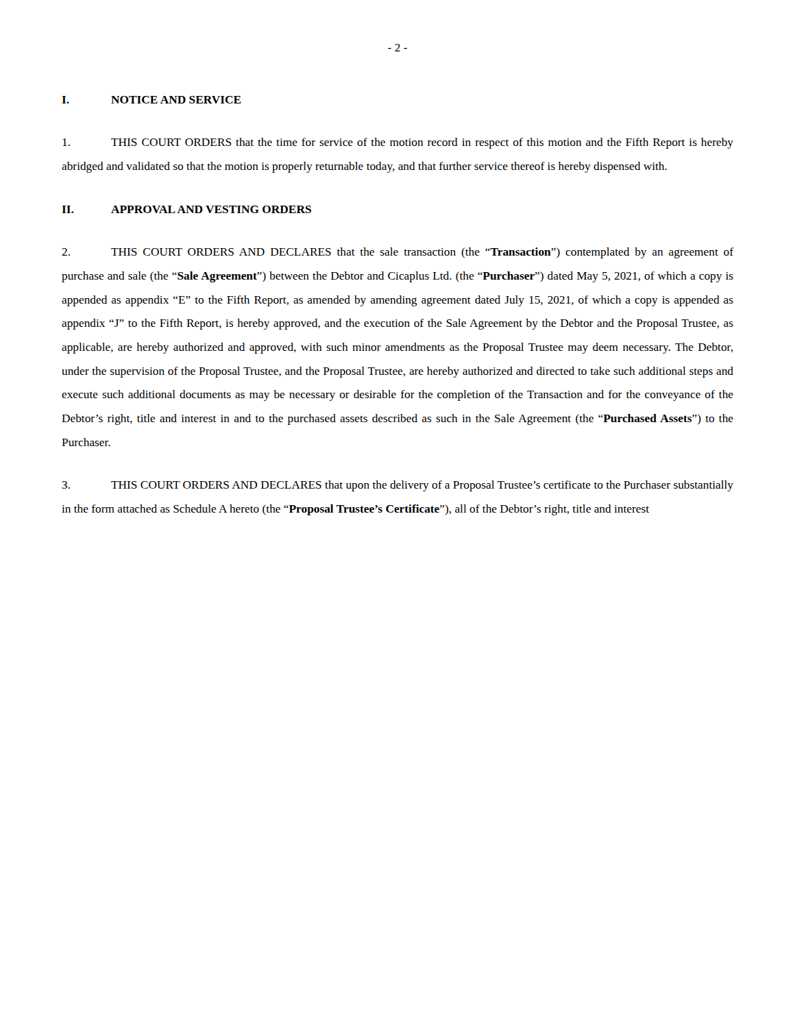- 2 -
I. Notice and Service
1. THIS COURT ORDERS that the time for service of the motion record in respect of this motion and the Fifth Report is hereby abridged and validated so that the motion is properly returnable today, and that further service thereof is hereby dispensed with.
II. Approval and Vesting Orders
2. THIS COURT ORDERS AND DECLARES that the sale transaction (the “Transaction”) contemplated by an agreement of purchase and sale (the “Sale Agreement”) between the Debtor and Cicaplus Ltd. (the “Purchaser”) dated May 5, 2021, of which a copy is appended as appendix “E” to the Fifth Report, as amended by amending agreement dated July 15, 2021, of which a copy is appended as appendix “J” to the Fifth Report, is hereby approved, and the execution of the Sale Agreement by the Debtor and the Proposal Trustee, as applicable, are hereby authorized and approved, with such minor amendments as the Proposal Trustee may deem necessary. The Debtor, under the supervision of the Proposal Trustee, and the Proposal Trustee, are hereby authorized and directed to take such additional steps and execute such additional documents as may be necessary or desirable for the completion of the Transaction and for the conveyance of the Debtor’s right, title and interest in and to the purchased assets described as such in the Sale Agreement (the “Purchased Assets”) to the Purchaser.
3. THIS COURT ORDERS AND DECLARES that upon the delivery of a Proposal Trustee’s certificate to the Purchaser substantially in the form attached as Schedule A hereto (the “Proposal Trustee’s Certificate”), all of the Debtor’s right, title and interest